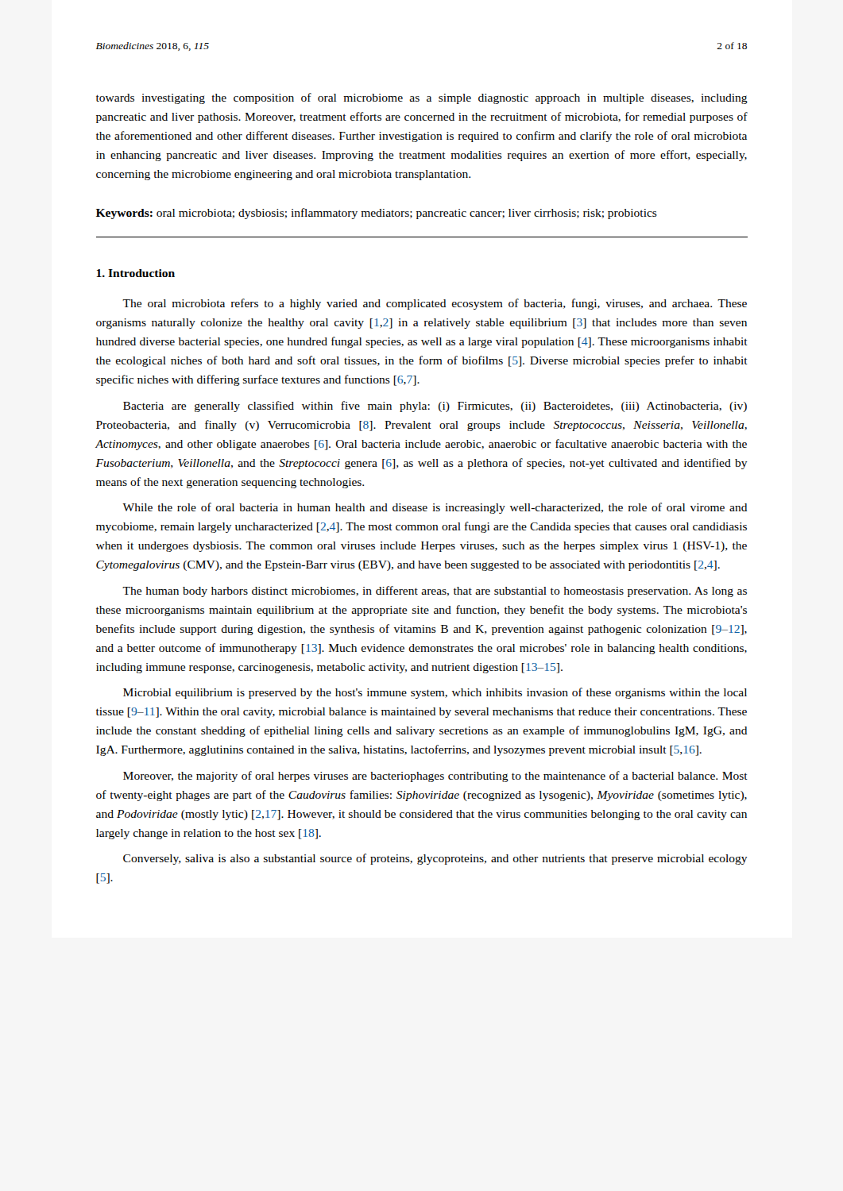Biomedicines 2018, 6, 115
2 of 18
towards investigating the composition of oral microbiome as a simple diagnostic approach in multiple diseases, including pancreatic and liver pathosis. Moreover, treatment efforts are concerned in the recruitment of microbiota, for remedial purposes of the aforementioned and other different diseases. Further investigation is required to confirm and clarify the role of oral microbiota in enhancing pancreatic and liver diseases. Improving the treatment modalities requires an exertion of more effort, especially, concerning the microbiome engineering and oral microbiota transplantation.
Keywords: oral microbiota; dysbiosis; inflammatory mediators; pancreatic cancer; liver cirrhosis; risk; probiotics
1. Introduction
The oral microbiota refers to a highly varied and complicated ecosystem of bacteria, fungi, viruses, and archaea. These organisms naturally colonize the healthy oral cavity [1,2] in a relatively stable equilibrium [3] that includes more than seven hundred diverse bacterial species, one hundred fungal species, as well as a large viral population [4]. These microorganisms inhabit the ecological niches of both hard and soft oral tissues, in the form of biofilms [5]. Diverse microbial species prefer to inhabit specific niches with differing surface textures and functions [6,7].
Bacteria are generally classified within five main phyla: (i) Firmicutes, (ii) Bacteroidetes, (iii) Actinobacteria, (iv) Proteobacteria, and finally (v) Verrucomicrobia [8]. Prevalent oral groups include Streptococcus, Neisseria, Veillonella, Actinomyces, and other obligate anaerobes [6]. Oral bacteria include aerobic, anaerobic or facultative anaerobic bacteria with the Fusobacterium, Veillonella, and the Streptococci genera [6], as well as a plethora of species, not-yet cultivated and identified by means of the next generation sequencing technologies.
While the role of oral bacteria in human health and disease is increasingly well-characterized, the role of oral virome and mycobiome, remain largely uncharacterized [2,4]. The most common oral fungi are the Candida species that causes oral candidiasis when it undergoes dysbiosis. The common oral viruses include Herpes viruses, such as the herpes simplex virus 1 (HSV-1), the Cytomegalovirus (CMV), and the Epstein-Barr virus (EBV), and have been suggested to be associated with periodontitis [2,4].
The human body harbors distinct microbiomes, in different areas, that are substantial to homeostasis preservation. As long as these microorganisms maintain equilibrium at the appropriate site and function, they benefit the body systems. The microbiota's benefits include support during digestion, the synthesis of vitamins B and K, prevention against pathogenic colonization [9–12], and a better outcome of immunotherapy [13]. Much evidence demonstrates the oral microbes' role in balancing health conditions, including immune response, carcinogenesis, metabolic activity, and nutrient digestion [13–15].
Microbial equilibrium is preserved by the host's immune system, which inhibits invasion of these organisms within the local tissue [9–11]. Within the oral cavity, microbial balance is maintained by several mechanisms that reduce their concentrations. These include the constant shedding of epithelial lining cells and salivary secretions as an example of immunoglobulins IgM, IgG, and IgA. Furthermore, agglutinins contained in the saliva, histatins, lactoferrins, and lysozymes prevent microbial insult [5,16].
Moreover, the majority of oral herpes viruses are bacteriophages contributing to the maintenance of a bacterial balance. Most of twenty-eight phages are part of the Caudovirus families: Siphoviridae (recognized as lysogenic), Myoviridae (sometimes lytic), and Podoviridae (mostly lytic) [2,17]. However, it should be considered that the virus communities belonging to the oral cavity can largely change in relation to the host sex [18].
Conversely, saliva is also a substantial source of proteins, glycoproteins, and other nutrients that preserve microbial ecology [5].